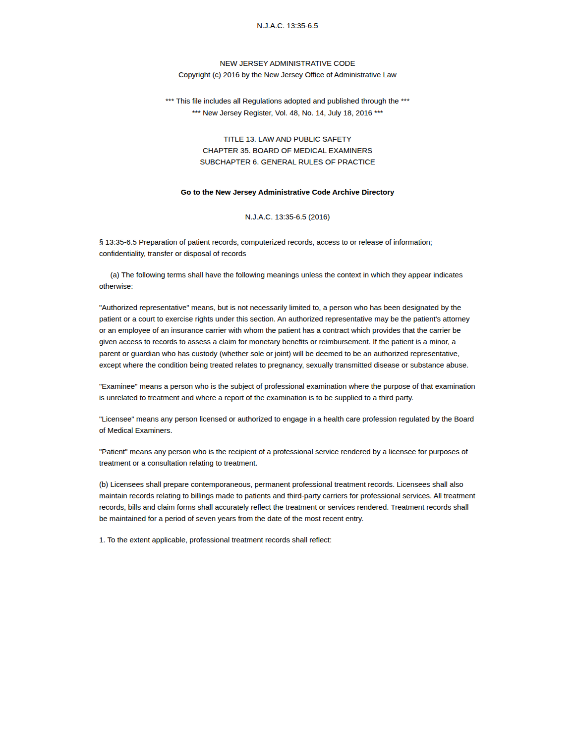N.J.A.C. 13:35-6.5
NEW JERSEY ADMINISTRATIVE CODE
Copyright (c) 2016 by the New Jersey Office of Administrative Law
*** This file includes all Regulations adopted and published through the ***
*** New Jersey Register, Vol. 48, No. 14, July 18, 2016 ***
TITLE 13. LAW AND PUBLIC SAFETY
CHAPTER 35. BOARD OF MEDICAL EXAMINERS
SUBCHAPTER 6. GENERAL RULES OF PRACTICE
Go to the New Jersey Administrative Code Archive Directory
N.J.A.C. 13:35-6.5 (2016)
§ 13:35-6.5 Preparation of patient records, computerized records, access to or release of information; confidentiality, transfer or disposal of records
(a) The following terms shall have the following meanings unless the context in which they appear indicates otherwise:
"Authorized representative" means, but is not necessarily limited to, a person who has been designated by the patient or a court to exercise rights under this section. An authorized representative may be the patient's attorney or an employee of an insurance carrier with whom the patient has a contract which provides that the carrier be given access to records to assess a claim for monetary benefits or reimbursement. If the patient is a minor, a parent or guardian who has custody (whether sole or joint) will be deemed to be an authorized representative, except where the condition being treated relates to pregnancy, sexually transmitted disease or substance abuse.
"Examinee" means a person who is the subject of professional examination where the purpose of that examination is unrelated to treatment and where a report of the examination is to be supplied to a third party.
"Licensee" means any person licensed or authorized to engage in a health care profession regulated by the Board of Medical Examiners.
"Patient" means any person who is the recipient of a professional service rendered by a licensee for purposes of treatment or a consultation relating to treatment.
(b) Licensees shall prepare contemporaneous, permanent professional treatment records. Licensees shall also maintain records relating to billings made to patients and third-party carriers for professional services. All treatment records, bills and claim forms shall accurately reflect the treatment or services rendered. Treatment records shall be maintained for a period of seven years from the date of the most recent entry.
1. To the extent applicable, professional treatment records shall reflect: